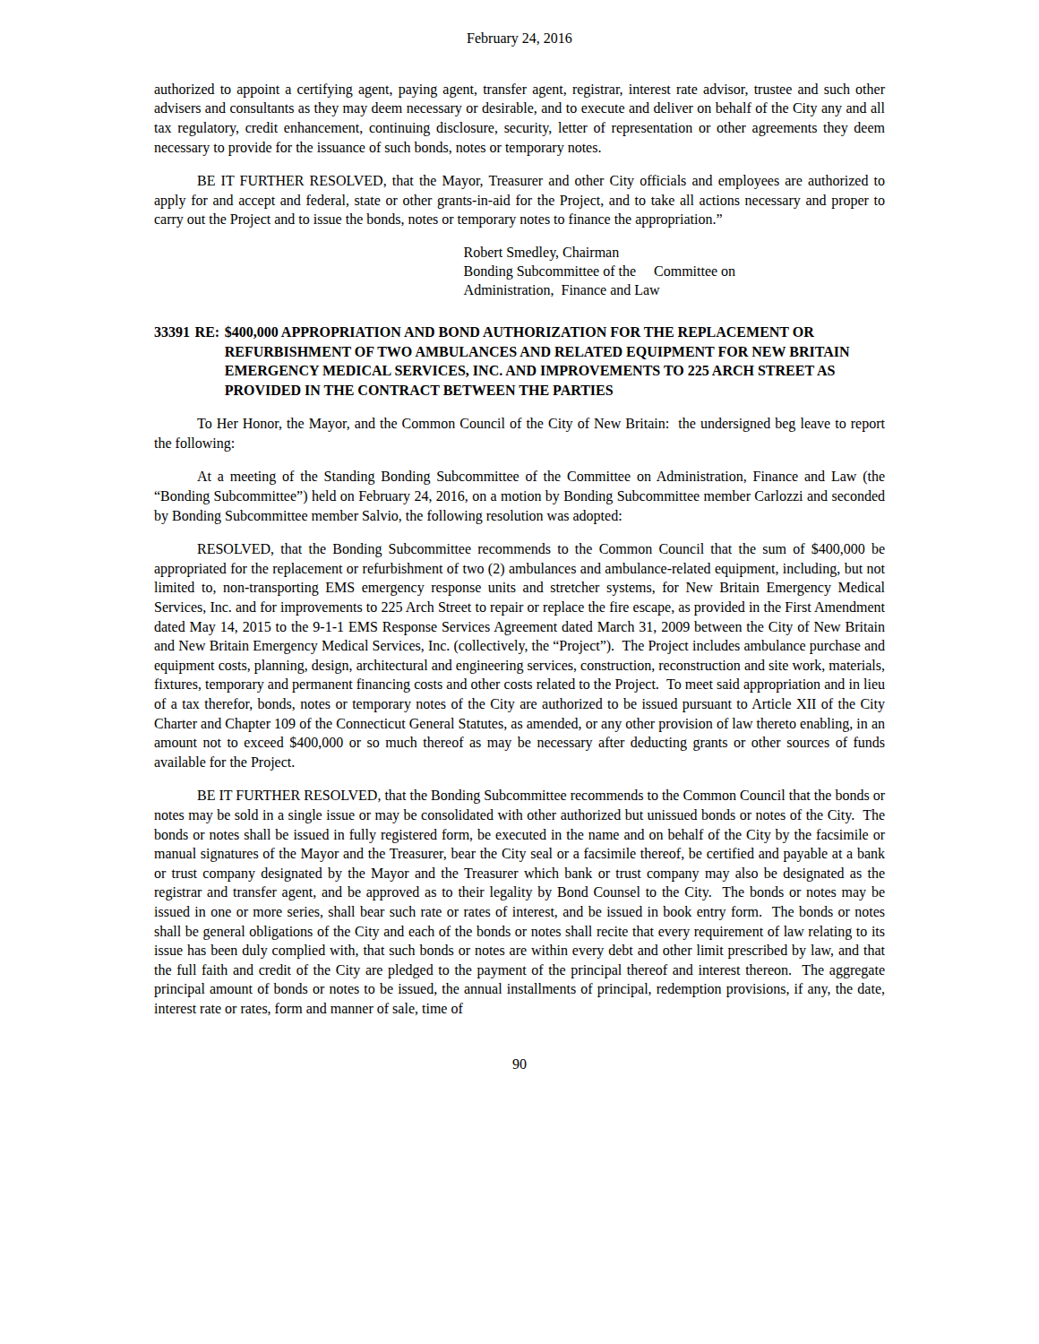February 24, 2016
authorized to appoint a certifying agent, paying agent, transfer agent, registrar, interest rate advisor, trustee and such other advisers and consultants as they may deem necessary or desirable, and to execute and deliver on behalf of the City any and all tax regulatory, credit enhancement, continuing disclosure, security, letter of representation or other agreements they deem necessary to provide for the issuance of such bonds, notes or temporary notes.
BE IT FURTHER RESOLVED, that the Mayor, Treasurer and other City officials and employees are authorized to apply for and accept and federal, state or other grants-in-aid for the Project, and to take all actions necessary and proper to carry out the Project and to issue the bonds, notes or temporary notes to finance the appropriation.”
Robert Smedley, Chairman
Bonding Subcommittee of the Committee on
Administration, Finance and Law
33391 RE: $400,000 appropriation and bond authorization for the replacement or refurbishment of two ambulances and related equipment for New Britain Emergency Medical Services, Inc. and improvements to 225 Arch Street as provided in the contract between the parties
To Her Honor, the Mayor, and the Common Council of the City of New Britain: the undersigned beg leave to report the following:
At a meeting of the Standing Bonding Subcommittee of the Committee on Administration, Finance and Law (the “Bonding Subcommittee”) held on February 24, 2016, on a motion by Bonding Subcommittee member Carlozzi and seconded by Bonding Subcommittee member Salvio, the following resolution was adopted:
RESOLVED, that the Bonding Subcommittee recommends to the Common Council that the sum of $400,000 be appropriated for the replacement or refurbishment of two (2) ambulances and ambulance-related equipment, including, but not limited to, non-transporting EMS emergency response units and stretcher systems, for New Britain Emergency Medical Services, Inc. and for improvements to 225 Arch Street to repair or replace the fire escape, as provided in the First Amendment dated May 14, 2015 to the 9-1-1 EMS Response Services Agreement dated March 31, 2009 between the City of New Britain and New Britain Emergency Medical Services, Inc. (collectively, the “Project”). The Project includes ambulance purchase and equipment costs, planning, design, architectural and engineering services, construction, reconstruction and site work, materials, fixtures, temporary and permanent financing costs and other costs related to the Project. To meet said appropriation and in lieu of a tax therefor, bonds, notes or temporary notes of the City are authorized to be issued pursuant to Article XII of the City Charter and Chapter 109 of the Connecticut General Statutes, as amended, or any other provision of law thereto enabling, in an amount not to exceed $400,000 or so much thereof as may be necessary after deducting grants or other sources of funds available for the Project.
BE IT FURTHER RESOLVED, that the Bonding Subcommittee recommends to the Common Council that the bonds or notes may be sold in a single issue or may be consolidated with other authorized but unissued bonds or notes of the City. The bonds or notes shall be issued in fully registered form, be executed in the name and on behalf of the City by the facsimile or manual signatures of the Mayor and the Treasurer, bear the City seal or a facsimile thereof, be certified and payable at a bank or trust company designated by the Mayor and the Treasurer which bank or trust company may also be designated as the registrar and transfer agent, and be approved as to their legality by Bond Counsel to the City. The bonds or notes may be issued in one or more series, shall bear such rate or rates of interest, and be issued in book entry form. The bonds or notes shall be general obligations of the City and each of the bonds or notes shall recite that every requirement of law relating to its issue has been duly complied with, that such bonds or notes are within every debt and other limit prescribed by law, and that the full faith and credit of the City are pledged to the payment of the principal thereof and interest thereon. The aggregate principal amount of bonds or notes to be issued, the annual installments of principal, redemption provisions, if any, the date, interest rate or rates, form and manner of sale, time of
90